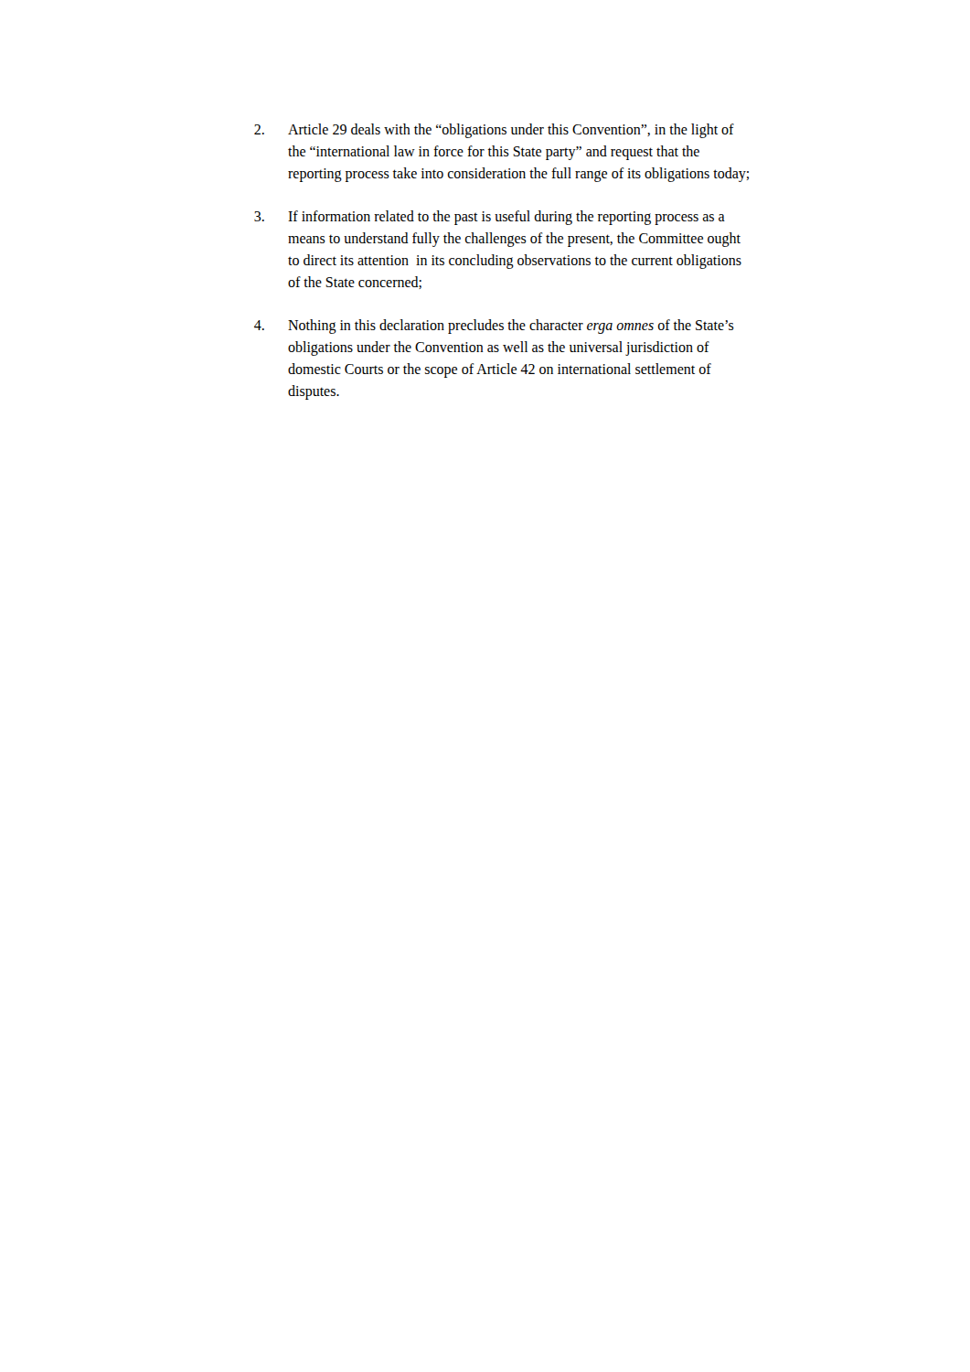Article 29 deals with the “obligations under this Convention”, in the light of the “international law in force for this State party” and request that the reporting process take into consideration the full range of its obligations today;
If information related to the past is useful during the reporting process as a means to understand fully the challenges of the present, the Committee ought to direct its attention in its concluding observations to the current obligations of the State concerned;
Nothing in this declaration precludes the character erga omnes of the State’s obligations under the Convention as well as the universal jurisdiction of domestic Courts or the scope of Article 42 on international settlement of disputes.